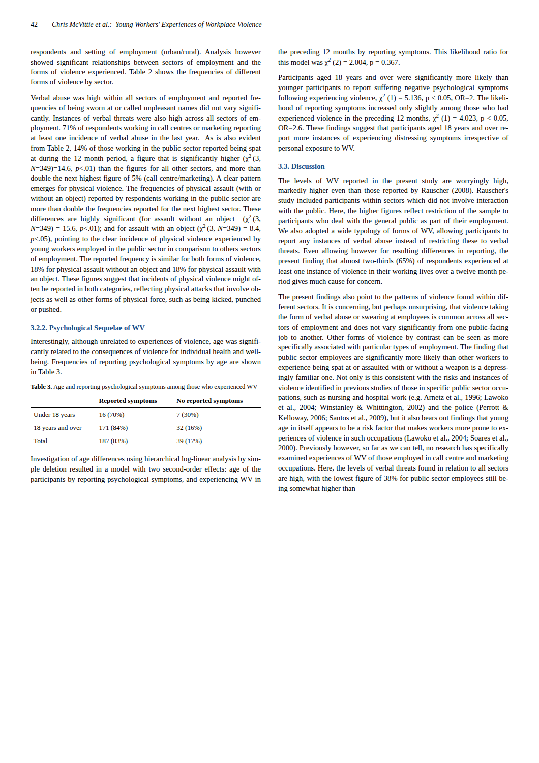42 Chris McVittie et al.: Young Workers' Experiences of Workplace Violence
respondents and setting of employment (urban/rural). Analysis however showed significant relationships between sectors of employment and the forms of violence experienced. Table 2 shows the frequencies of different forms of violence by sector.
Verbal abuse was high within all sectors of employment and reported frequencies of being sworn at or called unpleasant names did not vary significantly. Instances of verbal threats were also high across all sectors of employment. 71% of respondents working in call centres or marketing reporting at least one incidence of verbal abuse in the last year. As is also evident from Table 2, 14% of those working in the public sector reported being spat at during the 12 month period, a figure that is significantly higher (χ2 (3, N=349)=14.6, p<.01) than the figures for all other sectors, and more than double the next highest figure of 5% (call centre/marketing). A clear pattern emerges for physical violence. The frequencies of physical assault (with or without an object) reported by respondents working in the public sector are more than double the frequencies reported for the next highest sector. These differences are highly significant (for assault without an object (χ2 (3, N=349) = 15.6, p<.01); and for assault with an object (χ2 (3, N=349) = 8.4, p<.05), pointing to the clear incidence of physical violence experienced by young workers employed in the public sector in comparison to others sectors of employment. The reported frequency is similar for both forms of violence, 18% for physical assault without an object and 18% for physical assault with an object. These figures suggest that incidents of physical violence might often be reported in both categories, reflecting physical attacks that involve objects as well as other forms of physical force, such as being kicked, punched or pushed.
3.2.2. Psychological Sequelae of WV
Interestingly, although unrelated to experiences of violence, age was significantly related to the consequences of violence for individual health and well-being. Frequencies of reporting psychological symptoms by age are shown in Table 3.
Table 3. Age and reporting psychological symptoms among those who experienced WV
| | Reported symptoms | No reported symptoms |
| --- | --- | --- |
| Under 18 years | 16 (70%) | 7 (30%) |
| 18 years and over | 171 (84%) | 32 (16%) |
| Total | 187 (83%) | 39 (17%) |
Investigation of age differences using hierarchical log-linear analysis by simple deletion resulted in a model with two second-order effects: age of the participants by reporting psychological symptoms, and experiencing WV in the preceding 12 months by reporting symptoms. This likelihood ratio for this model was χ2 (2) = 2.004, p = 0.367.
Participants aged 18 years and over were significantly more likely than younger participants to report suffering negative psychological symptoms following experiencing violence, χ2 (1) = 5.136, p < 0.05, OR=2. The likelihood of reporting symptoms increased only slightly among those who had experienced violence in the preceding 12 months, χ2 (1) = 4.023, p < 0.05, OR=2.6. These findings suggest that participants aged 18 years and over report more instances of experiencing distressing symptoms irrespective of personal exposure to WV.
3.3. Discussion
The levels of WV reported in the present study are worryingly high, markedly higher even than those reported by Rauscher (2008). Rauscher's study included participants within sectors which did not involve interaction with the public. Here, the higher figures reflect restriction of the sample to participants who deal with the general public as part of their employment. We also adopted a wide typology of forms of WV, allowing participants to report any instances of verbal abuse instead of restricting these to verbal threats. Even allowing however for resulting differences in reporting, the present finding that almost two-thirds (65%) of respondents experienced at least one instance of violence in their working lives over a twelve month period gives much cause for concern.
The present findings also point to the patterns of violence found within different sectors. It is concerning, but perhaps unsurprising, that violence taking the form of verbal abuse or swearing at employees is common across all sectors of employment and does not vary significantly from one public-facing job to another. Other forms of violence by contrast can be seen as more specifically associated with particular types of employment. The finding that public sector employees are significantly more likely than other workers to experience being spat at or assaulted with or without a weapon is a depressingly familiar one. Not only is this consistent with the risks and instances of violence identified in previous studies of those in specific public sector occupations, such as nursing and hospital work (e.g. Arnetz et al., 1996; Lawoko et al., 2004; Winstanley & Whittington, 2002) and the police (Perrott & Kelloway, 2006; Santos et al., 2009), but it also bears out findings that young age in itself appears to be a risk factor that makes workers more prone to experiences of violence in such occupations (Lawoko et al., 2004; Soares et al., 2000). Previously however, so far as we can tell, no research has specifically examined experiences of WV of those employed in call centre and marketing occupations. Here, the levels of verbal threats found in relation to all sectors are high, with the lowest figure of 38% for public sector employees still being somewhat higher than